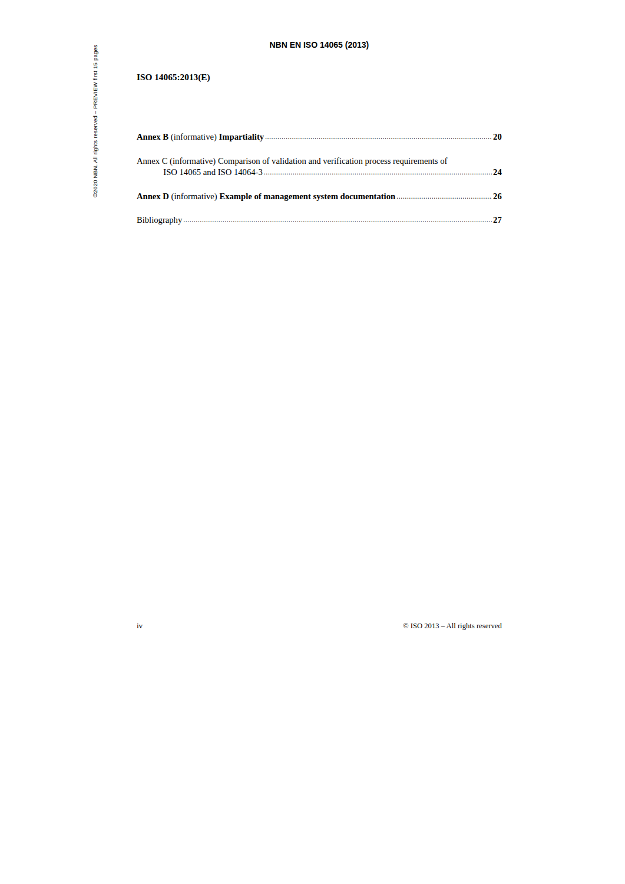©2020 NBN. All rights reserved – PREVIEW first 15 pages
NBN EN ISO 14065 (2013)
ISO 14065:2013(E)
Annex B (informative) Impartiality 20
Annex C (informative) Comparison of validation and verification process requirements of
ISO 14065 and ISO 14064-3 24
Annex D (informative) Example of management system documentation 26
Bibliography 27
iv
© ISO 2013 – All rights reserved